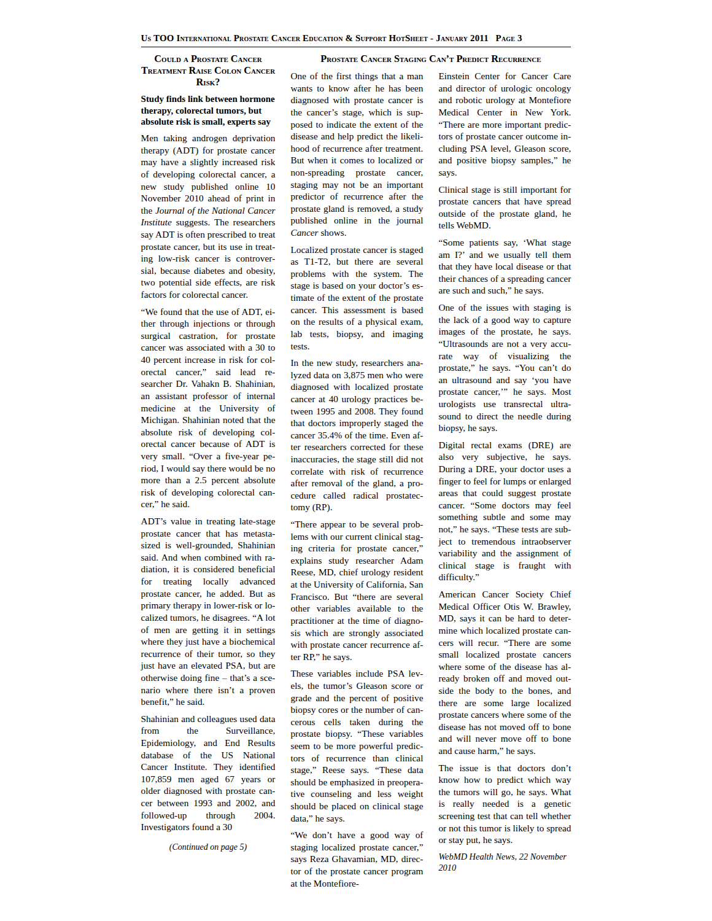Us TOO International Prostate Cancer Education & Support HotSheet - January 2011 Page 3
Could a Prostate Cancer Treatment Raise Colon Cancer Risk?
Study finds link between hormone therapy, colorectal tumors, but absolute risk is small, experts say
Men taking androgen deprivation therapy (ADT) for prostate cancer may have a slightly increased risk of developing colorectal cancer, a new study published online 10 November 2010 ahead of print in the Journal of the National Cancer Institute suggests. The researchers say ADT is often prescribed to treat prostate cancer, but its use in treating low-risk cancer is controversial, because diabetes and obesity, two potential side effects, are risk factors for colorectal cancer.
“We found that the use of ADT, either through injections or through surgical castration, for prostate cancer was associated with a 30 to 40 percent increase in risk for colorectal cancer,” said lead researcher Dr. Vahakn B. Shahinian, an assistant professor of internal medicine at the University of Michigan. Shahinian noted that the absolute risk of developing colorectal cancer because of ADT is very small. “Over a five-year period, I would say there would be no more than a 2.5 percent absolute risk of developing colorectal cancer,” he said.
ADT’s value in treating late-stage prostate cancer that has metastasized is well-grounded, Shahinian said. And when combined with radiation, it is considered beneficial for treating locally advanced prostate cancer, he added. But as primary therapy in lower-risk or localized tumors, he disagrees. “A lot of men are getting it in settings where they just have a biochemical recurrence of their tumor, so they just have an elevated PSA, but are otherwise doing fine – that’s a scenario where there isn’t a proven benefit,” he said.
Shahinian and colleagues used data from the Surveillance, Epidemiology, and End Results database of the US National Cancer Institute. They identified 107,859 men aged 67 years or older diagnosed with prostate cancer between 1993 and 2002, and followed-up through 2004. Investigators found a 30
(Continued on page 5)
Prostate Cancer Staging Can’t Predict Recurrence
One of the first things that a man wants to know after he has been diagnosed with prostate cancer is the cancer’s stage, which is supposed to indicate the extent of the disease and help predict the likelihood of recurrence after treatment. But when it comes to localized or non-spreading prostate cancer, staging may not be an important predictor of recurrence after the prostate gland is removed, a study published online in the journal Cancer shows.
Localized prostate cancer is staged as T1-T2, but there are several problems with the system. The stage is based on your doctor’s estimate of the extent of the prostate cancer. This assessment is based on the results of a physical exam, lab tests, biopsy, and imaging tests.
In the new study, researchers analyzed data on 3,875 men who were diagnosed with localized prostate cancer at 40 urology practices between 1995 and 2008. They found that doctors improperly staged the cancer 35.4% of the time. Even after researchers corrected for these inaccuracies, the stage still did not correlate with risk of recurrence after removal of the gland, a procedure called radical prostatectomy (RP).
“There appear to be several problems with our current clinical staging criteria for prostate cancer,” explains study researcher Adam Reese, MD, chief urology resident at the University of California, San Francisco. But “there are several other variables available to the practitioner at the time of diagnosis which are strongly associated with prostate cancer recurrence after RP,” he says.
These variables include PSA levels, the tumor’s Gleason score or grade and the percent of positive biopsy cores or the number of cancerous cells taken during the prostate biopsy. “These variables seem to be more powerful predictors of recurrence than clinical stage,” Reese says. “These data should be emphasized in preoperative counseling and less weight should be placed on clinical stage data,” he says.
“We don’t have a good way of staging localized prostate cancer,” says Reza Ghavamian, MD, director of the prostate cancer program at the Montefiore-
Einstein Center for Cancer Care and director of urologic oncology and robotic urology at Montefiore Medical Center in New York. “There are more important predictors of prostate cancer outcome including PSA level, Gleason score, and positive biopsy samples,” he says.
Clinical stage is still important for prostate cancers that have spread outside of the prostate gland, he tells WebMD.
“Some patients say, ‘What stage am I?’ and we usually tell them that they have local disease or that their chances of a spreading cancer are such and such,” he says.
One of the issues with staging is the lack of a good way to capture images of the prostate, he says. “Ultrasounds are not a very accurate way of visualizing the prostate,” he says. “You can’t do an ultrasound and say ‘you have prostate cancer,’” he says. Most urologists use transrectal ultrasound to direct the needle during biopsy, he says.
Digital rectal exams (DRE) are also very subjective, he says. During a DRE, your doctor uses a finger to feel for lumps or enlarged areas that could suggest prostate cancer. “Some doctors may feel something subtle and some may not,” he says. “These tests are subject to tremendous intraobserver variability and the assignment of clinical stage is fraught with difficulty.”
American Cancer Society Chief Medical Officer Otis W. Brawley, MD, says it can be hard to determine which localized prostate cancers will recur. “There are some small localized prostate cancers where some of the disease has already broken off and moved outside the body to the bones, and there are some large localized prostate cancers where some of the disease has not moved off to bone and will never move off to bone and cause harm,” he says.
The issue is that doctors don’t know how to predict which way the tumors will go, he says. What is really needed is a genetic screening test that can tell whether or not this tumor is likely to spread or stay put, he says.
WebMD Health News, 22 November 2010